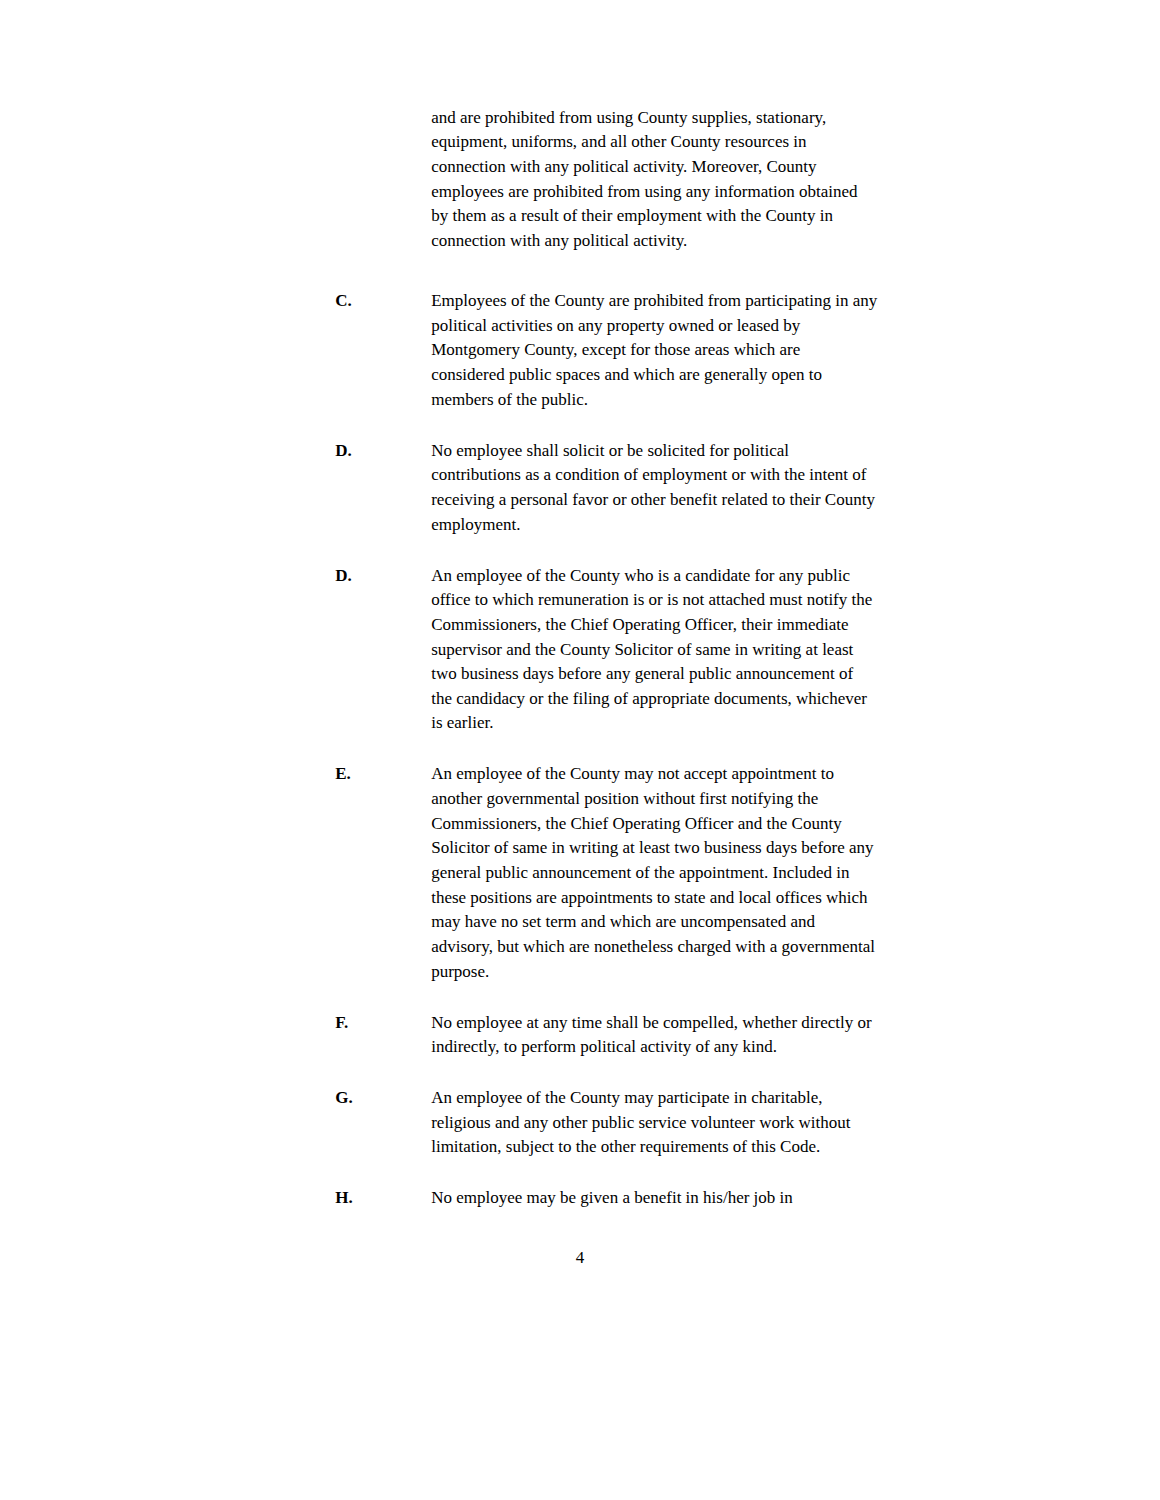and are prohibited from using County supplies, stationary, equipment, uniforms, and all other County resources in connection with any political activity. Moreover, County employees are prohibited from using any information obtained by them as a result of their employment with the County in connection with any political activity.
C. Employees of the County are prohibited from participating in any political activities on any property owned or leased by Montgomery County, except for those areas which are considered public spaces and which are generally open to members of the public.
D. No employee shall solicit or be solicited for political contributions as a condition of employment or with the intent of receiving a personal favor or other benefit related to their County employment.
D. An employee of the County who is a candidate for any public office to which remuneration is or is not attached must notify the Commissioners, the Chief Operating Officer, their immediate supervisor and the County Solicitor of same in writing at least two business days before any general public announcement of the candidacy or the filing of appropriate documents, whichever is earlier.
E. An employee of the County may not accept appointment to another governmental position without first notifying the Commissioners, the Chief Operating Officer and the County Solicitor of same in writing at least two business days before any general public announcement of the appointment. Included in these positions are appointments to state and local offices which may have no set term and which are uncompensated and advisory, but which are nonetheless charged with a governmental purpose.
F. No employee at any time shall be compelled, whether directly or indirectly, to perform political activity of any kind.
G. An employee of the County may participate in charitable, religious and any other public service volunteer work without limitation, subject to the other requirements of this Code.
H. No employee may be given a benefit in his/her job in
4